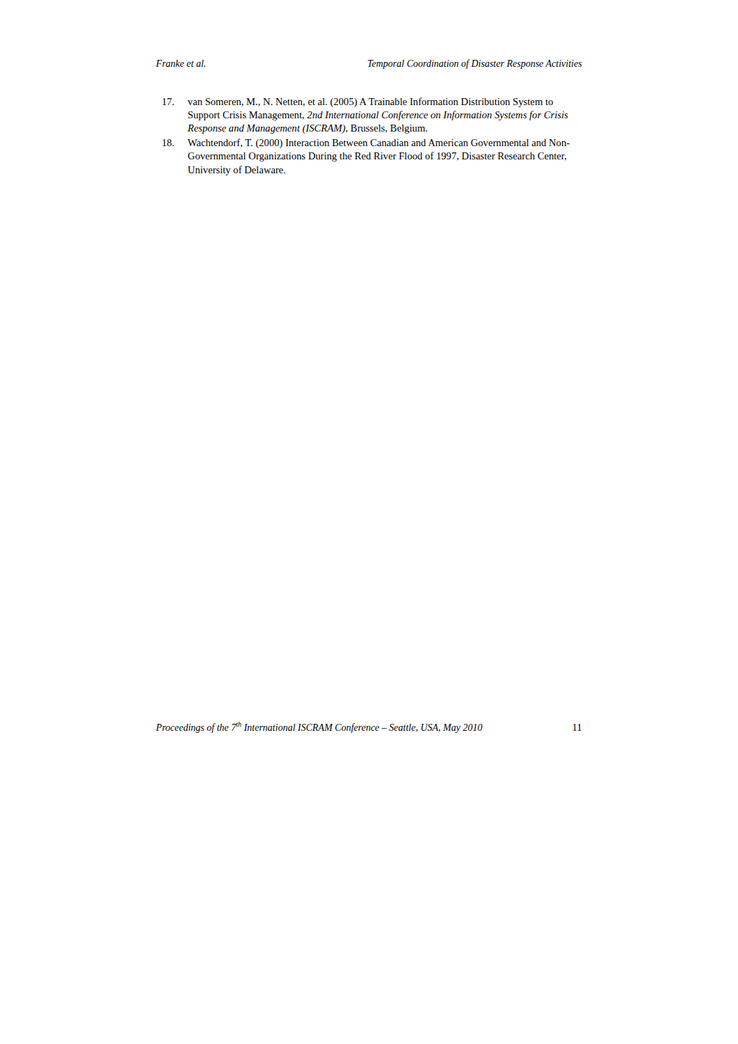Franke et al. Temporal Coordination of Disaster Response Activities
17van Someren, M., N. Netten, et al. (2005) A Trainable Information Distribution System to Support Crisis Management, 2nd International Conference on Information Systems for Crisis Response and Management (ISCRAM), Brussels, Belgium.
18 Wachtendorf, T. (2000) Interaction Between Canadian and American Governmental and Non-Governmental Organizations During the Red River Flood of 1997, Disaster Research Center, University of Delaware.
Proceedings of the 7th International ISCRAM Conference – Seattle, USA, May 2010 11